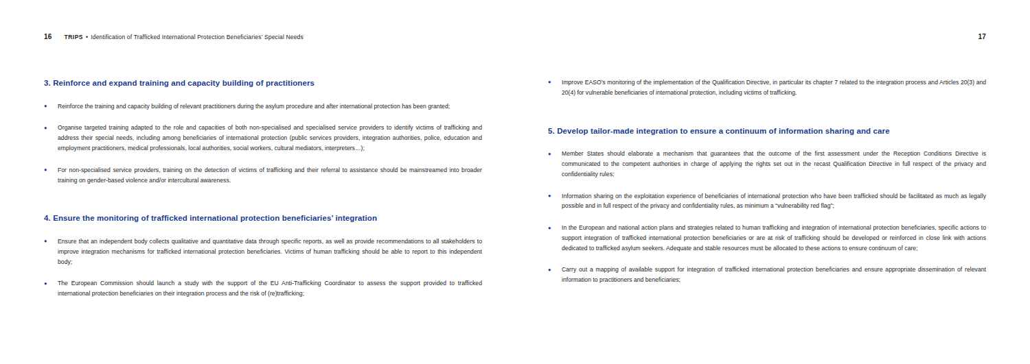16 TRIPS•Identification of Trafficked International Protection Beneficiaries’ Special Needs
3. Reinforce and expand training and capacity building of practitioners
Reinforce the training and capacity building of relevant practitioners during the asylum procedure and after international protection has been granted;
Organise targeted training adapted to the role and capacities of both non-specialised and specialised service providers to identify victims of trafficking and address their special needs, including among beneficiaries of international protection (public services providers, integration authorities, police, education and employment practitioners, medical professionals, local authorities, social workers, cultural mediators, interpreters…);
For non-specialised service providers, training on the detection of victims of trafficking and their referral to assistance should be mainstreamed into broader training on gender-based violence and/or intercultural awareness.
4. Ensure the monitoring of trafficked international protection beneficiaries’ integration
Ensure that an independent body collects qualitative and quantitative data through specific reports, as well as provide recommendations to all stakeholders to improve integration mechanisms for trafficked international protection beneficiaries. Victims of human trafficking should be able to report to this independent body;
The European Commission should launch a study with the support of the EU Anti-Trafficking Coordinator to assess the support provided to trafficked international protection beneficiaries on their integration process and the risk of (re)trafficking;
17
Improve EASO’s monitoring of the implementation of the Qualification Directive, in particular its chapter 7 related to the integration process and Articles 20(3) and 20(4) for vulnerable beneficiaries of international protection, including victims of trafficking.
5. Develop tailor-made integration to ensure a continuum of information sharing and care
Member States should elaborate a mechanism that guarantees that the outcome of the first assessment under the Reception Conditions Directive is communicated to the competent authorities in charge of applying the rights set out in the recast Qualification Directive in full respect of the privacy and confidentiality rules;
Information sharing on the exploitation experience of beneficiaries of international protection who have been trafficked should be facilitated as much as legally possible and in full respect of the privacy and confidentiality rules, as minimum a “vulnerability red flag”;
In the European and national action plans and strategies related to human trafficking and integration of international protection beneficiaries, specific actions to support integration of trafficked international protection beneficiaries or are at risk of trafficking should be developed or reinforced in close link with actions dedicated to trafficked asylum seekers. Adequate and stable resources must be allocated to these actions to ensure continuum of care;
Carry out a mapping of available support for integration of trafficked international protection beneficiaries and ensure appropriate dissemination of relevant information to practitioners and beneficiaries;